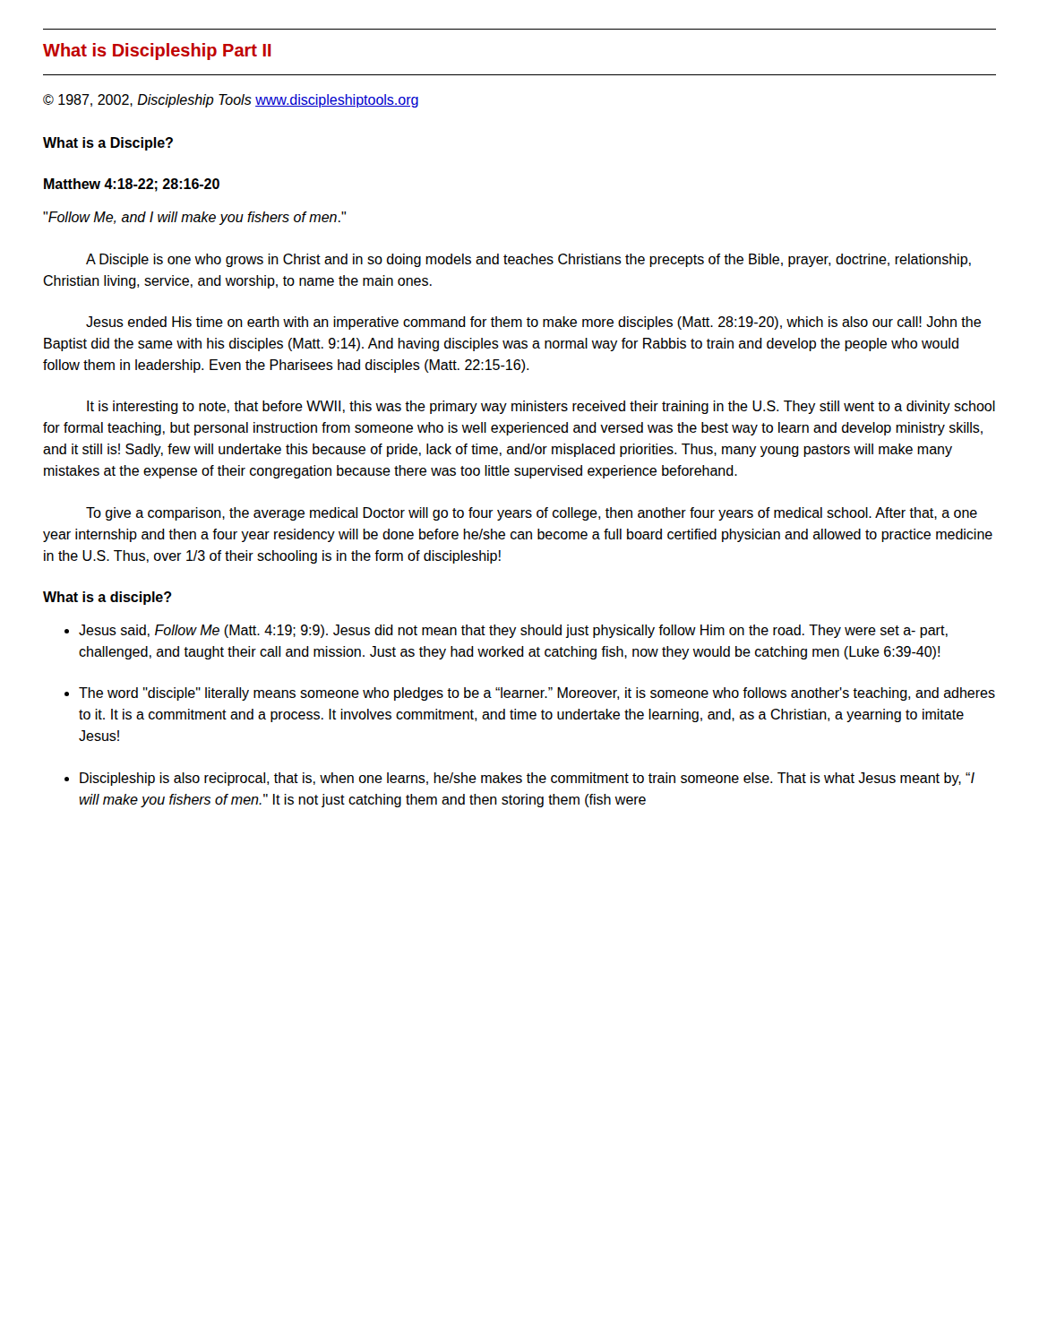What is Discipleship Part II
© 1987, 2002, Discipleship Tools www.discipleshiptools.org
What is a Disciple?
Matthew 4:18-22; 28:16-20
"Follow Me, and I will make you fishers of men."
A Disciple is one who grows in Christ and in so doing models and teaches Christians the precepts of the Bible, prayer, doctrine, relationship, Christian living, service, and worship, to name the main ones.
Jesus ended His time on earth with an imperative command for them to make more disciples (Matt. 28:19-20), which is also our call! John the Baptist did the same with his disciples (Matt. 9:14). And having disciples was a normal way for Rabbis to train and develop the people who would follow them in leadership. Even the Pharisees had disciples (Matt. 22:15-16).
It is interesting to note, that before WWII, this was the primary way ministers received their training in the U.S. They still went to a divinity school for formal teaching, but personal instruction from someone who is well experienced and versed was the best way to learn and develop ministry skills, and it still is! Sadly, few will undertake this because of pride, lack of time, and/or misplaced priorities. Thus, many young pastors will make many mistakes at the expense of their congregation because there was too little supervised experience beforehand.
To give a comparison, the average medical Doctor will go to four years of college, then another four years of medical school. After that, a one year internship and then a four year residency will be done before he/she can become a full board certified physician and allowed to practice medicine in the U.S. Thus, over 1/3 of their schooling is in the form of discipleship!
What is a disciple?
Jesus said, Follow Me (Matt. 4:19; 9:9). Jesus did not mean that they should just physically follow Him on the road. They were set a- part, challenged, and taught their call and mission. Just as they had worked at catching fish, now they would be catching men (Luke 6:39-40)!
The word "disciple" literally means someone who pledges to be a “learner.” Moreover, it is someone who follows another's teaching, and adheres to it. It is a commitment and a process. It involves commitment, and time to undertake the learning, and, as a Christian, a yearning to imitate Jesus!
Discipleship is also reciprocal, that is, when one learns, he/she makes the commitment to train someone else. That is what Jesus meant by, “I will make you fishers of men." It is not just catching them and then storing them (fish were